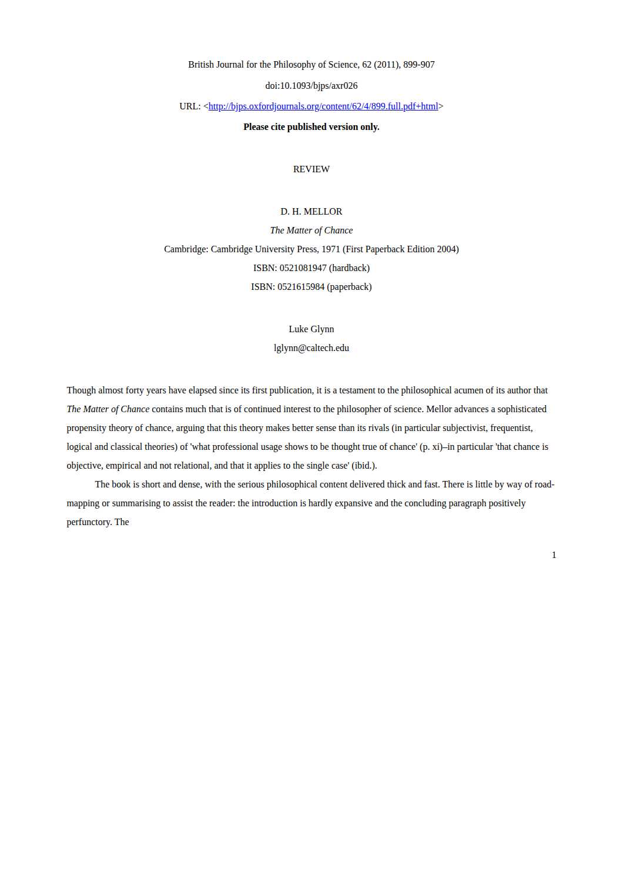British Journal for the Philosophy of Science, 62 (2011), 899-907
doi:10.1093/bjps/axr026
URL: <http://bjps.oxfordjournals.org/content/62/4/899.full.pdf+html>
Please cite published version only.
REVIEW
D. H. MELLOR
The Matter of Chance
Cambridge: Cambridge University Press, 1971 (First Paperback Edition 2004)
ISBN: 0521081947 (hardback)
ISBN: 0521615984 (paperback)
Luke Glynn
lglynn@caltech.edu
Though almost forty years have elapsed since its first publication, it is a testament to the philosophical acumen of its author that The Matter of Chance contains much that is of continued interest to the philosopher of science. Mellor advances a sophisticated propensity theory of chance, arguing that this theory makes better sense than its rivals (in particular subjectivist, frequentist, logical and classical theories) of 'what professional usage shows to be thought true of chance' (p. xi)–in particular 'that chance is objective, empirical and not relational, and that it applies to the single case' (ibid.).
The book is short and dense, with the serious philosophical content delivered thick and fast. There is little by way of road-mapping or summarising to assist the reader: the introduction is hardly expansive and the concluding paragraph positively perfunctory. The
1